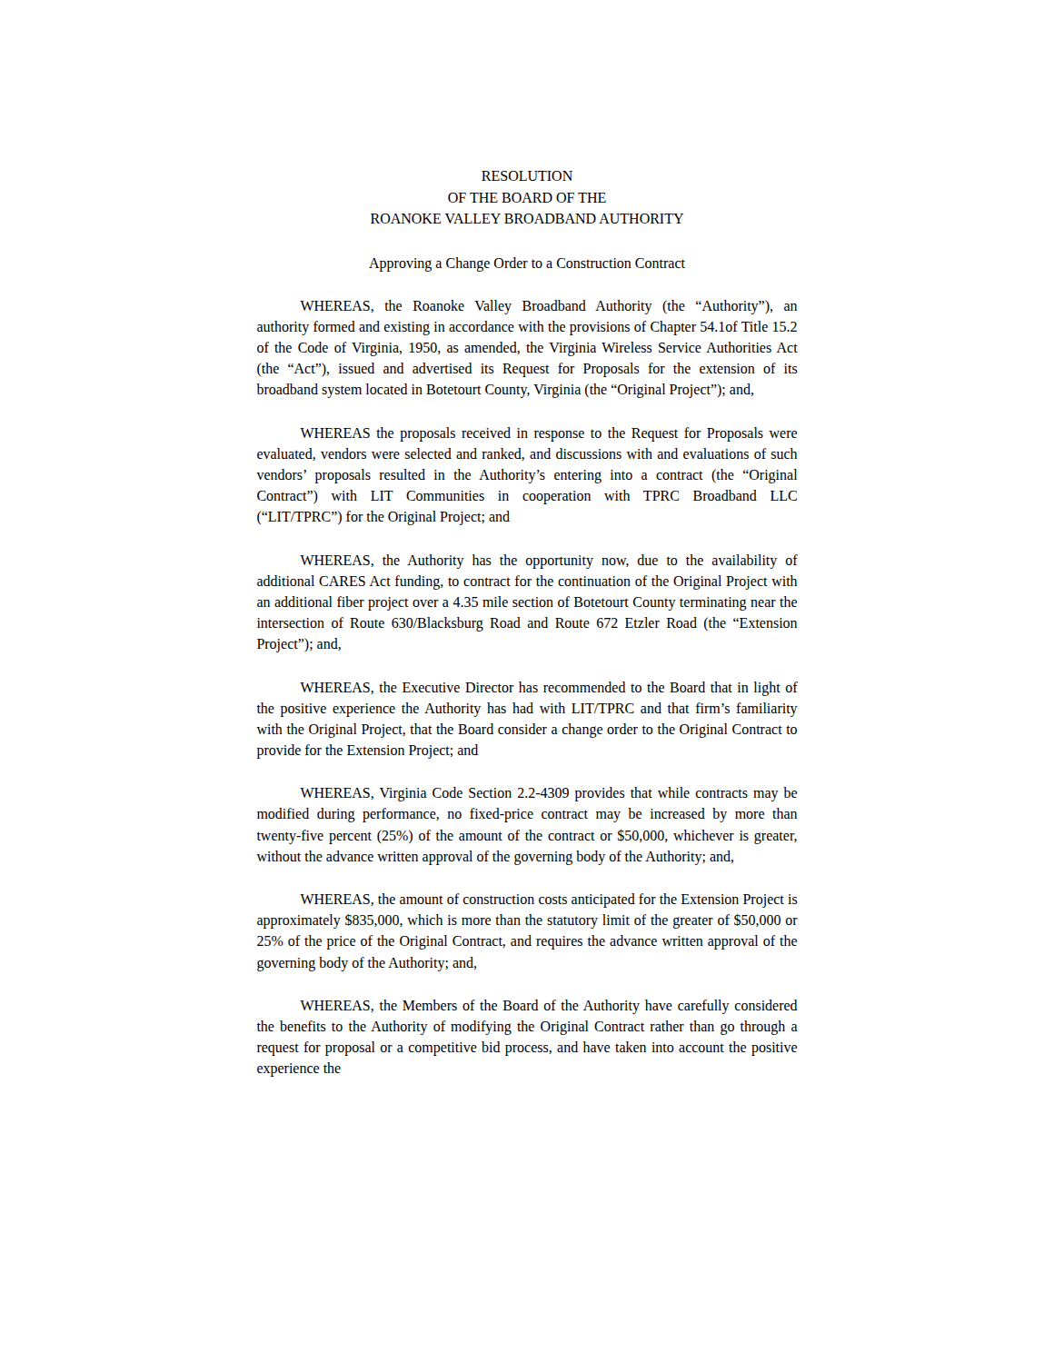RESOLUTION
OF THE BOARD OF THE
ROANOKE VALLEY BROADBAND AUTHORITY
Approving a Change Order to a Construction Contract
WHEREAS, the Roanoke Valley Broadband Authority (the “Authority”), an authority formed and existing in accordance with the provisions of Chapter 54.1of Title 15.2 of the Code of Virginia, 1950, as amended, the Virginia Wireless Service Authorities Act (the “Act”), issued and advertised its Request for Proposals for the extension of its broadband system located in Botetourt County, Virginia (the “Original Project”); and,
WHEREAS the proposals received in response to the Request for Proposals were evaluated, vendors were selected and ranked, and discussions with and evaluations of such vendors’ proposals resulted in the Authority’s entering into a contract (the “Original Contract”) with LIT Communities in cooperation with TPRC Broadband LLC (“LIT/TPRC”) for the Original Project; and
WHEREAS, the Authority has the opportunity now, due to the availability of additional CARES Act funding, to contract for the continuation of the Original Project with an additional fiber project over a 4.35 mile section of Botetourt County terminating near the intersection of Route 630/Blacksburg Road and Route 672 Etzler Road (the “Extension Project”); and,
WHEREAS, the Executive Director has recommended to the Board that in light of the positive experience the Authority has had with LIT/TPRC and that firm’s familiarity with the Original Project, that the Board consider a change order to the Original Contract to provide for the Extension Project; and
WHEREAS, Virginia Code Section 2.2-4309 provides that while contracts may be modified during performance, no fixed-price contract may be increased by more than twenty-five percent (25%) of the amount of the contract or $50,000, whichever is greater, without the advance written approval of the governing body of the Authority; and,
WHEREAS, the amount of construction costs anticipated for the Extension Project is approximately $835,000, which is more than the statutory limit of the greater of $50,000 or 25% of the price of the Original Contract, and requires the advance written approval of the governing body of the Authority; and,
WHEREAS, the Members of the Board of the Authority have carefully considered the benefits to the Authority of modifying the Original Contract rather than go through a request for proposal or a competitive bid process, and have taken into account the positive experience the